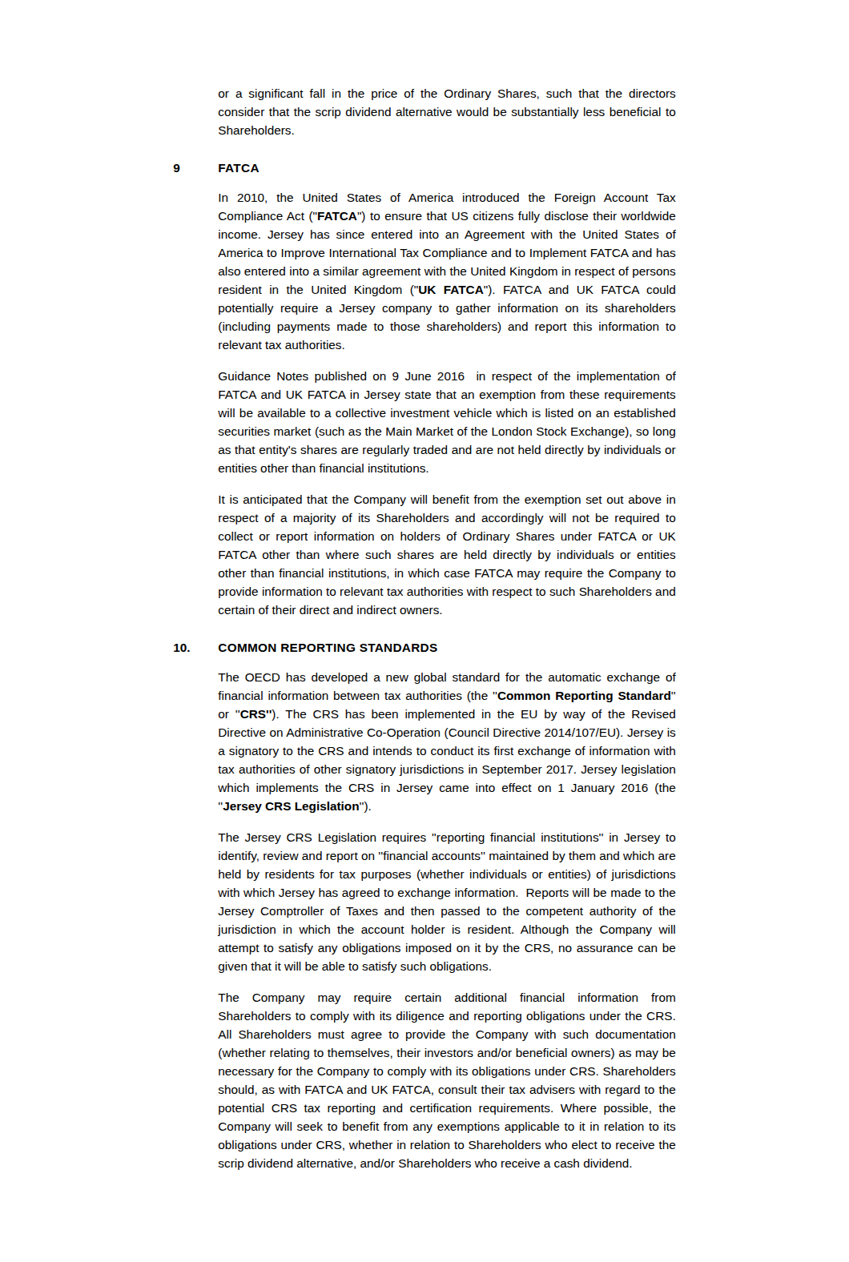or a significant fall in the price of the Ordinary Shares, such that the directors consider that the scrip dividend alternative would be substantially less beneficial to Shareholders.
9
FATCA
In 2010, the United States of America introduced the Foreign Account Tax Compliance Act ("FATCA") to ensure that US citizens fully disclose their worldwide income. Jersey has since entered into an Agreement with the United States of America to Improve International Tax Compliance and to Implement FATCA and has also entered into a similar agreement with the United Kingdom in respect of persons resident in the United Kingdom ("UK FATCA"). FATCA and UK FATCA could potentially require a Jersey company to gather information on its shareholders (including payments made to those shareholders) and report this information to relevant tax authorities.
Guidance Notes published on 9 June 2016 in respect of the implementation of FATCA and UK FATCA in Jersey state that an exemption from these requirements will be available to a collective investment vehicle which is listed on an established securities market (such as the Main Market of the London Stock Exchange), so long as that entity's shares are regularly traded and are not held directly by individuals or entities other than financial institutions.
It is anticipated that the Company will benefit from the exemption set out above in respect of a majority of its Shareholders and accordingly will not be required to collect or report information on holders of Ordinary Shares under FATCA or UK FATCA other than where such shares are held directly by individuals or entities other than financial institutions, in which case FATCA may require the Company to provide information to relevant tax authorities with respect to such Shareholders and certain of their direct and indirect owners.
10.
COMMON REPORTING STANDARDS
The OECD has developed a new global standard for the automatic exchange of financial information between tax authorities (the ''Common Reporting Standard'' or ''CRS''). The CRS has been implemented in the EU by way of the Revised Directive on Administrative Co-Operation (Council Directive 2014/107/EU). Jersey is a signatory to the CRS and intends to conduct its first exchange of information with tax authorities of other signatory jurisdictions in September 2017. Jersey legislation which implements the CRS in Jersey came into effect on 1 January 2016 (the ''Jersey CRS Legislation'').
The Jersey CRS Legislation requires ''reporting financial institutions'' in Jersey to identify, review and report on ''financial accounts'' maintained by them and which are held by residents for tax purposes (whether individuals or entities) of jurisdictions with which Jersey has agreed to exchange information. Reports will be made to the Jersey Comptroller of Taxes and then passed to the competent authority of the jurisdiction in which the account holder is resident. Although the Company will attempt to satisfy any obligations imposed on it by the CRS, no assurance can be given that it will be able to satisfy such obligations.
The Company may require certain additional financial information from Shareholders to comply with its diligence and reporting obligations under the CRS. All Shareholders must agree to provide the Company with such documentation (whether relating to themselves, their investors and/or beneficial owners) as may be necessary for the Company to comply with its obligations under CRS. Shareholders should, as with FATCA and UK FATCA, consult their tax advisers with regard to the potential CRS tax reporting and certification requirements. Where possible, the Company will seek to benefit from any exemptions applicable to it in relation to its obligations under CRS, whether in relation to Shareholders who elect to receive the scrip dividend alternative, and/or Shareholders who receive a cash dividend.